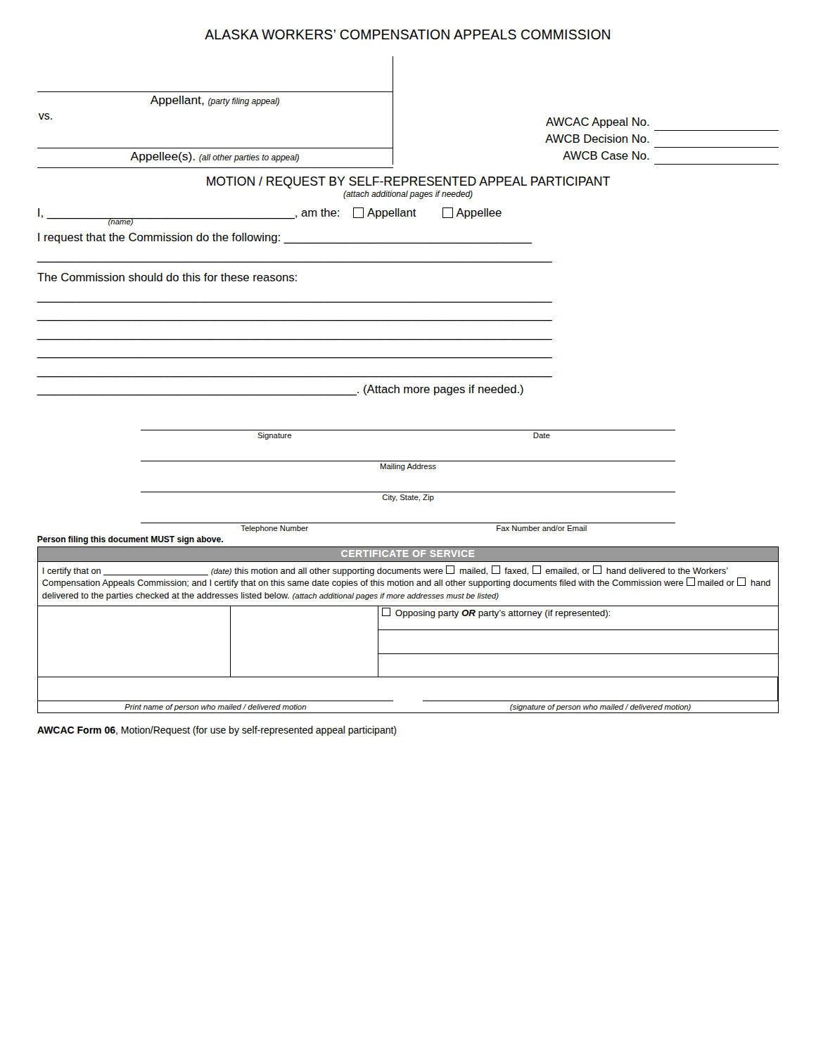ALASKA WORKERS’ COMPENSATION APPEALS COMMISSION
| Appellant, (party filing appeal) vs. Appellee(s). (all other parties to appeal) | / AWCAC Appeal No. / / / AWCB Decision No. / / / AWCB Case No. / / |
MOTION / REQUEST BY SELF-REPRESENTED APPEAL PARTICIPANT
(attach additional pages if needed)
I, ______________________________________, am the: Appellant Appellee (name)
I request that the Commission do the following: ______________________________________
_______________________________________________________________________________
The Commission should do this for these reasons:
_______________________________________________________________________________
_______________________________________________________________________________
_______________________________________________________________________________
_______________________________________________________________________________
_______________________________________________________________________________
_________________________________________________. (Attach more pages if needed.)
| Signature | Date |
| Mailing Address |
| City, State, Zip |
| Telephone Number | Fax Number and/or Email |
Person filing this document MUST sign above.
CERTIFICATE OF SERVICE
I certify that on (date) this motion and all other supporting documents were mailed, faxed, emailed, or hand delivered to the Workers’ Compensation Appeals Commission; and I certify that on this same date copies of this motion and all other supporting documents filed with the Commission were mailed or hand delivered to the parties checked at the addresses listed below. (attach additional pages if more addresses must be listed)
| | | Opposing party OR party’s attorney (if represented): |
| Print name of person who mailed / delivered motion | | (signature of person who mailed / delivered motion) |
AWCAC Form 06, Motion/Request (for use by self-represented appeal participant)